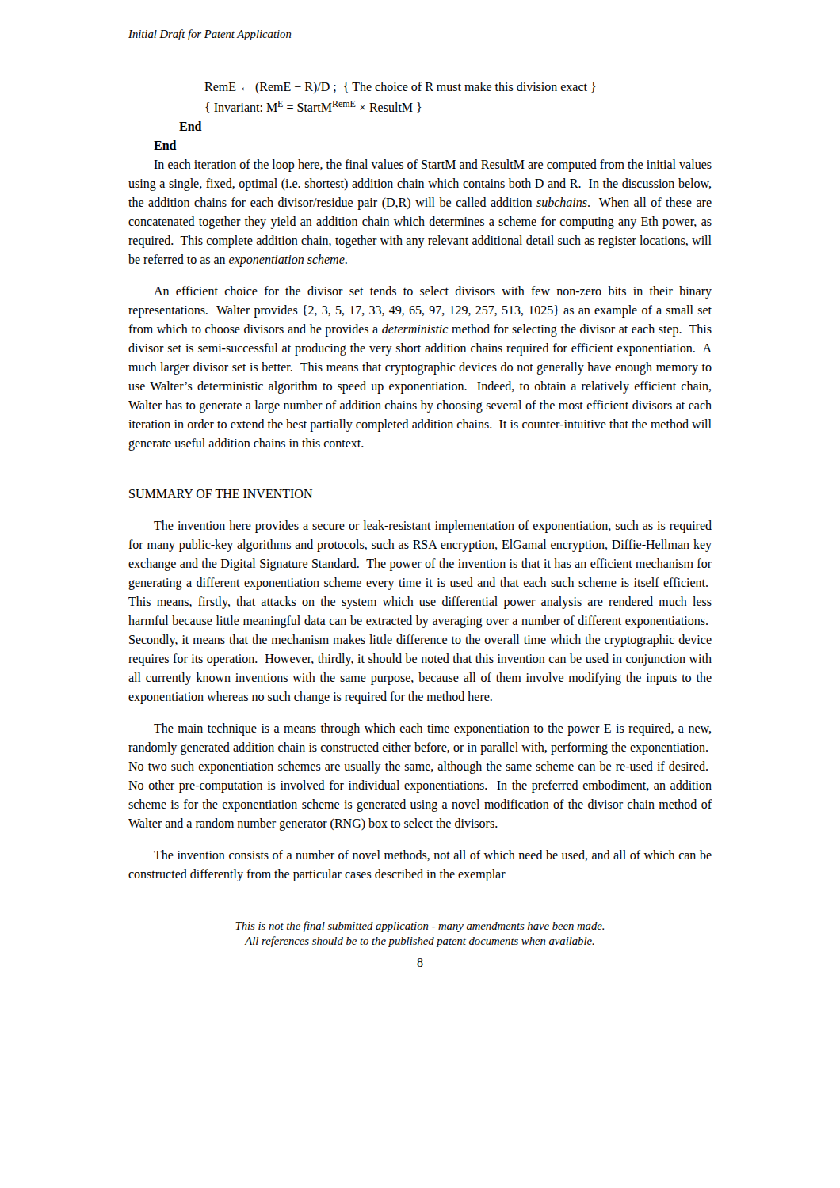Initial Draft for Patent Application
RemE ← (RemE − R)/D ; { The choice of R must make this division exact }
{ Invariant: ME = StartMRemE × ResultM }
End
End
In each iteration of the loop here, the final values of StartM and ResultM are computed from the initial values using a single, fixed, optimal (i.e. shortest) addition chain which contains both D and R. In the discussion below, the addition chains for each divisor/residue pair (D,R) will be called addition subchains. When all of these are concatenated together they yield an addition chain which determines a scheme for computing any Eth power, as required. This complete addition chain, together with any relevant additional detail such as register locations, will be referred to as an exponentiation scheme.
An efficient choice for the divisor set tends to select divisors with few non-zero bits in their binary representations. Walter provides {2, 3, 5, 17, 33, 49, 65, 97, 129, 257, 513, 1025} as an example of a small set from which to choose divisors and he provides a deterministic method for selecting the divisor at each step. This divisor set is semi-successful at producing the very short addition chains required for efficient exponentiation. A much larger divisor set is better. This means that cryptographic devices do not generally have enough memory to use Walter’s deterministic algorithm to speed up exponentiation. Indeed, to obtain a relatively efficient chain, Walter has to generate a large number of addition chains by choosing several of the most efficient divisors at each iteration in order to extend the best partially completed addition chains. It is counter-intuitive that the method will generate useful addition chains in this context.
Summary of the Invention
The invention here provides a secure or leak-resistant implementation of exponentiation, such as is required for many public-key algorithms and protocols, such as RSA encryption, ElGamal encryption, Diffie-Hellman key exchange and the Digital Signature Standard. The power of the invention is that it has an efficient mechanism for generating a different exponentiation scheme every time it is used and that each such scheme is itself efficient. This means, firstly, that attacks on the system which use differential power analysis are rendered much less harmful because little meaningful data can be extracted by averaging over a number of different exponentiations. Secondly, it means that the mechanism makes little difference to the overall time which the cryptographic device requires for its operation. However, thirdly, it should be noted that this invention can be used in conjunction with all currently known inventions with the same purpose, because all of them involve modifying the inputs to the exponentiation whereas no such change is required for the method here.
The main technique is a means through which each time exponentiation to the power E is required, a new, randomly generated addition chain is constructed either before, or in parallel with, performing the exponentiation. No two such exponentiation schemes are usually the same, although the same scheme can be re-used if desired. No other pre-computation is involved for individual exponentiations. In the preferred embodiment, an addition scheme is for the exponentiation scheme is generated using a novel modification of the divisor chain method of Walter and a random number generator (RNG) box to select the divisors.
The invention consists of a number of novel methods, not all of which need be used, and all of which can be constructed differently from the particular cases described in the exemplar
This is not the final submitted application - many amendments have been made.
All references should be to the published patent documents when available.
8